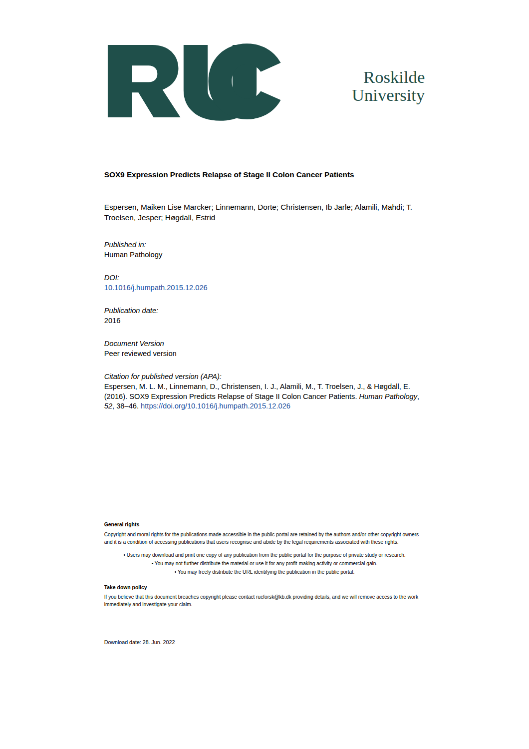Roskilde
University
SOX9 Expression Predicts Relapse of Stage II Colon Cancer Patients
Espersen, Maiken Lise Marcker; Linnemann, Dorte; Christensen, Ib Jarle; Alamili, Mahdi; T. Troelsen, Jesper; Høgdall, Estrid
Published in:
Human Pathology
DOI:
10.1016/j.humpath.2015.12.026
Publication date:
2016
Document Version
Peer reviewed version
Citation for published version (APA):
Espersen, M. L. M., Linnemann, D., Christensen, I. J., Alamili, M., T. Troelsen, J., & Høgdall, E. (2016). SOX9 Expression Predicts Relapse of Stage II Colon Cancer Patients. Human Pathology, 52, 38–46. https://doi.org/10.1016/j.humpath.2015.12.026
General rights
Copyright and moral rights for the publications made accessible in the public portal are retained by the authors and/or other copyright owners and it is a condition of accessing publications that users recognise and abide by the legal requirements associated with these rights.
Users may download and print one copy of any publication from the public portal for the purpose of private study or research.
You may not further distribute the material or use it for any profit-making activity or commercial gain.
You may freely distribute the URL identifying the publication in the public portal.
Take down policy
If you believe that this document breaches copyright please contact rucforsk@kb.dk providing details, and we will remove access to the work immediately and investigate your claim.
Download date: 28. Jun. 2022